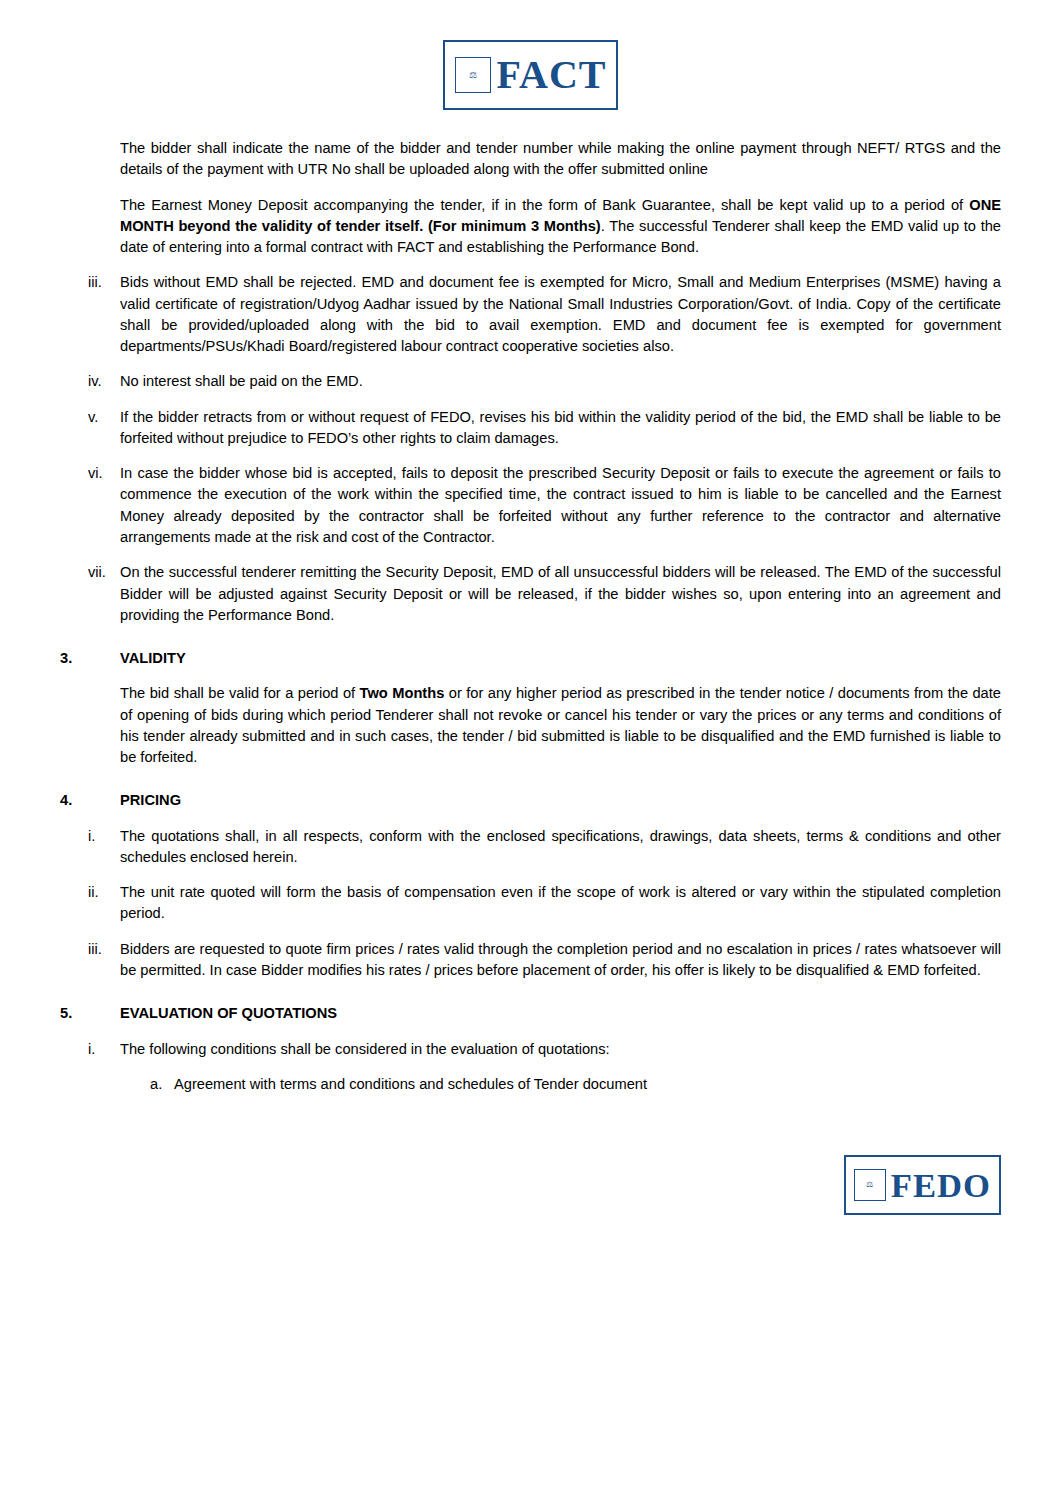⚖FACT
The bidder shall indicate the name of the bidder and tender number while making the online payment through NEFT/ RTGS and the details of the payment with UTR No shall be uploaded along with the offer submitted online
The Earnest Money Deposit accompanying the tender, if in the form of Bank Guarantee, shall be kept valid up to a period of ONE MONTH beyond the validity of tender itself. (For minimum 3 Months). The successful Tenderer shall keep the EMD valid up to the date of entering into a formal contract with FACT and establishing the Performance Bond.
iii.
Bids without EMD shall be rejected. EMD and document fee is exempted for Micro, Small and Medium Enterprises (MSME) having a valid certificate of registration/Udyog Aadhar issued by the National Small Industries Corporation/Govt. of India. Copy of the certificate shall be provided/uploaded along with the bid to avail exemption. EMD and document fee is exempted for government departments/PSUs/Khadi Board/registered labour contract cooperative societies also.
iv.
No interest shall be paid on the EMD.
v.
If the bidder retracts from or without request of FEDO, revises his bid within the validity period of the bid, the EMD shall be liable to be forfeited without prejudice to FEDO’s other rights to claim damages.
vi.
In case the bidder whose bid is accepted, fails to deposit the prescribed Security Deposit or fails to execute the agreement or fails to commence the execution of the work within the specified time, the contract issued to him is liable to be cancelled and the Earnest Money already deposited by the contractor shall be forfeited without any further reference to the contractor and alternative arrangements made at the risk and cost of the Contractor.
vii.
On the successful tenderer remitting the Security Deposit, EMD of all unsuccessful bidders will be released. The EMD of the successful Bidder will be adjusted against Security Deposit or will be released, if the bidder wishes so, upon entering into an agreement and providing the Performance Bond.
3.
VALIDITY
The bid shall be valid for a period of Two Months or for any higher period as prescribed in the tender notice / documents from the date of opening of bids during which period Tenderer shall not revoke or cancel his tender or vary the prices or any terms and conditions of his tender already submitted and in such cases, the tender / bid submitted is liable to be disqualified and the EMD furnished is liable to be forfeited.
4.
PRICING
i.
The quotations shall, in all respects, conform with the enclosed specifications, drawings, data sheets, terms & conditions and other schedules enclosed herein.
ii.
The unit rate quoted will form the basis of compensation even if the scope of work is altered or vary within the stipulated completion period.
iii.
Bidders are requested to quote firm prices / rates valid through the completion period and no escalation in prices / rates whatsoever will be permitted. In case Bidder modifies his rates / prices before placement of order, his offer is likely to be disqualified & EMD forfeited.
5.
EVALUATION OF QUOTATIONS
i.
The following conditions shall be considered in the evaluation of quotations:
a.
Agreement with terms and conditions and schedules of Tender document
⚖FEDO